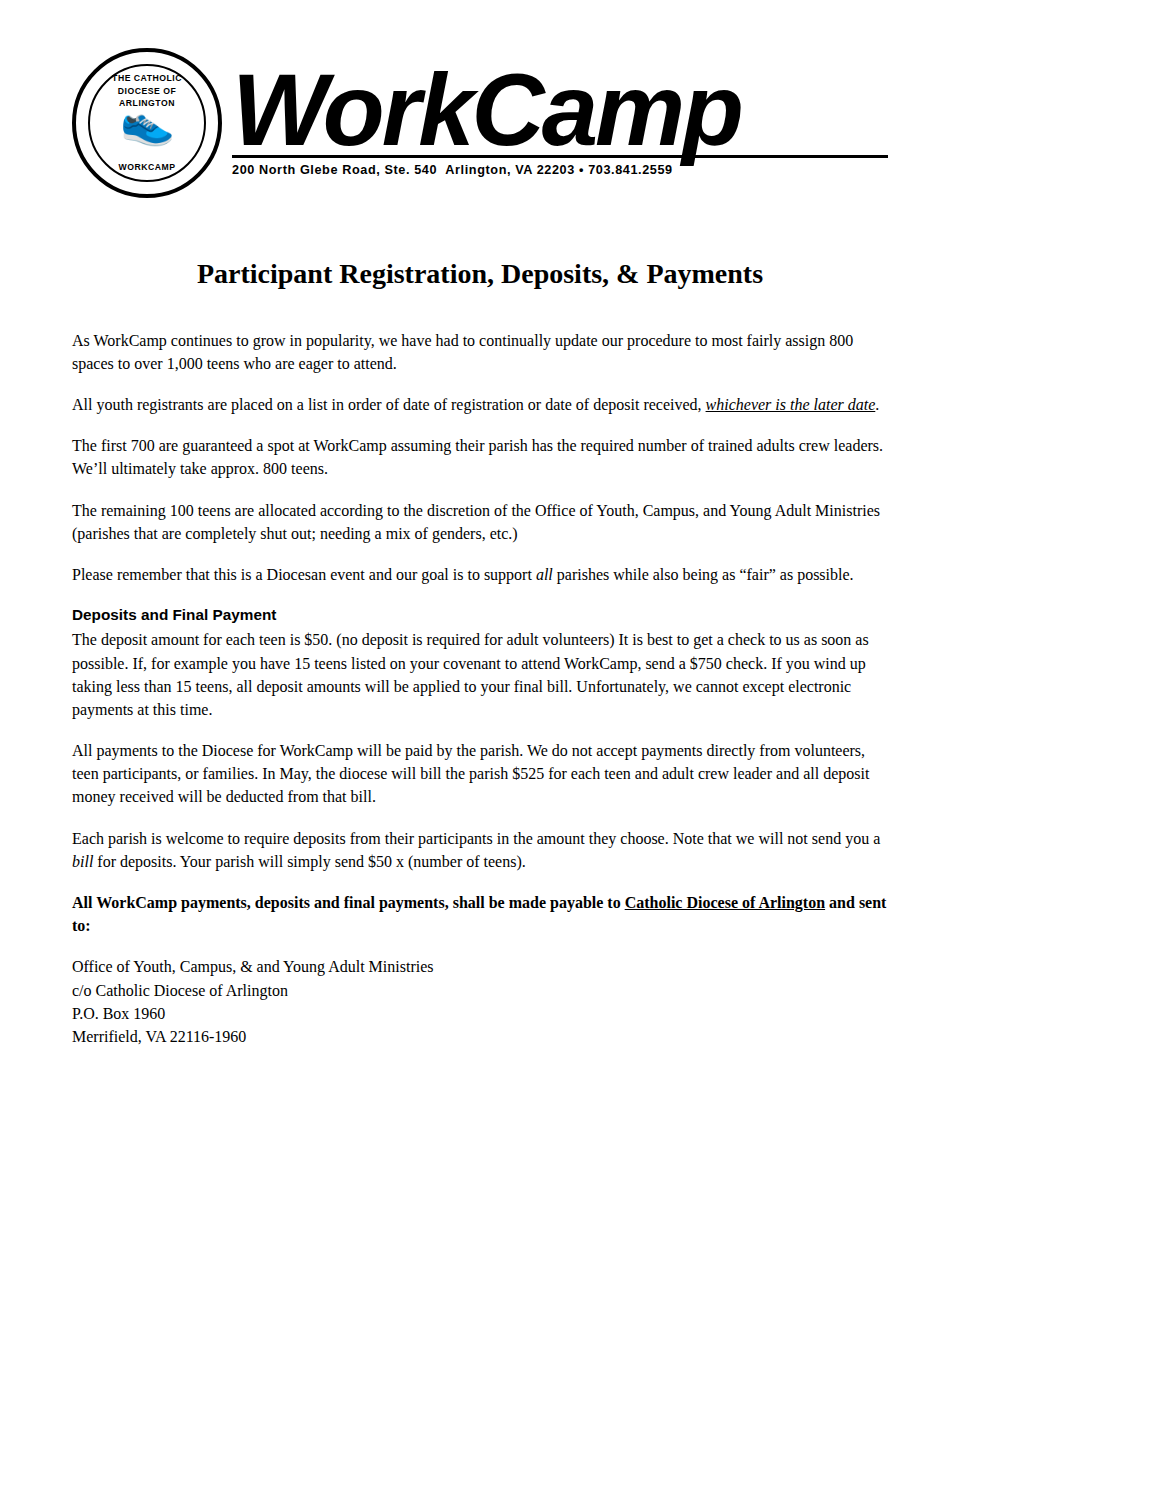The Catholic Diocese of Arlington 👟 WorkCamp
WorkCamp
200 North Glebe Road, Ste. 540 Arlington, VA 22203 • 703.841.2559
Participant Registration, Deposits, & Payments
As WorkCamp continues to grow in popularity, we have had to continually update our procedure to most fairly assign 800 spaces to over 1,000 teens who are eager to attend.
All youth registrants are placed on a list in order of date of registration or date of deposit received, whichever is the later date.
The first 700 are guaranteed a spot at WorkCamp assuming their parish has the required number of trained adults crew leaders. We’ll ultimately take approx. 800 teens.
The remaining 100 teens are allocated according to the discretion of the Office of Youth, Campus, and Young Adult Ministries (parishes that are completely shut out; needing a mix of genders, etc.)
Please remember that this is a Diocesan event and our goal is to support all parishes while also being as “fair” as possible.
Deposits and Final Payment
The deposit amount for each teen is $50. (no deposit is required for adult volunteers) It is best to get a check to us as soon as possible. If, for example you have 15 teens listed on your covenant to attend WorkCamp, send a $750 check. If you wind up taking less than 15 teens, all deposit amounts will be applied to your final bill. Unfortunately, we cannot except electronic payments at this time.
All payments to the Diocese for WorkCamp will be paid by the parish. We do not accept payments directly from volunteers, teen participants, or families. In May, the diocese will bill the parish $525 for each teen and adult crew leader and all deposit money received will be deducted from that bill.
Each parish is welcome to require deposits from their participants in the amount they choose. Note that we will not send you a bill for deposits. Your parish will simply send $50 x (number of teens).
All WorkCamp payments, deposits and final payments, shall be made payable to Catholic Diocese of Arlington and sent to:
Office of Youth, Campus, & and Young Adult Ministries
c/o Catholic Diocese of Arlington
P.O. Box 1960
Merrifield, VA 22116-1960